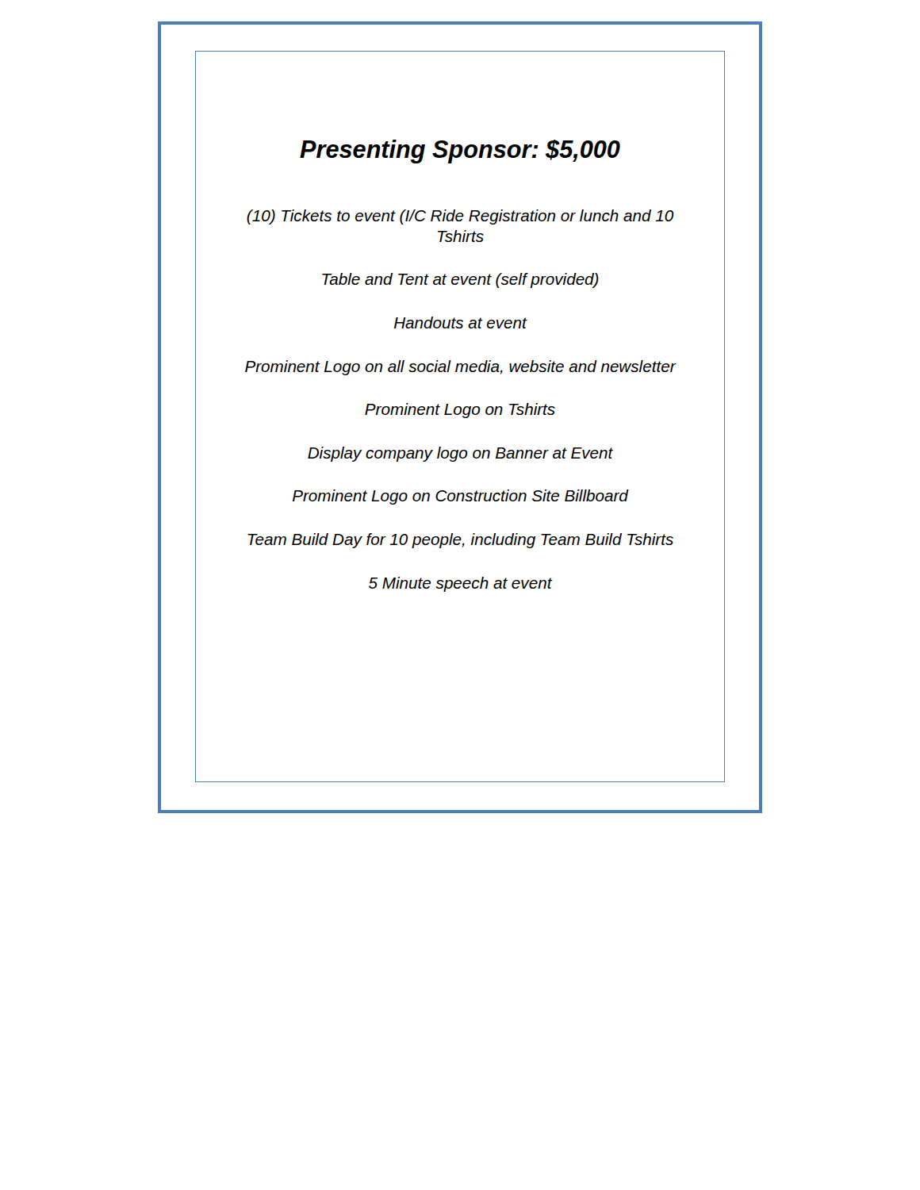Presenting Sponsor: $5,000
(10) Tickets to event (I/C Ride Registration or lunch and 10 Tshirts
Table and Tent at event (self provided)
Handouts at event
Prominent Logo on all social media, website and newsletter
Prominent Logo on Tshirts
Display company logo on Banner at Event
Prominent Logo on Construction Site Billboard
Team Build Day for 10 people, including Team Build Tshirts
5 Minute speech at event